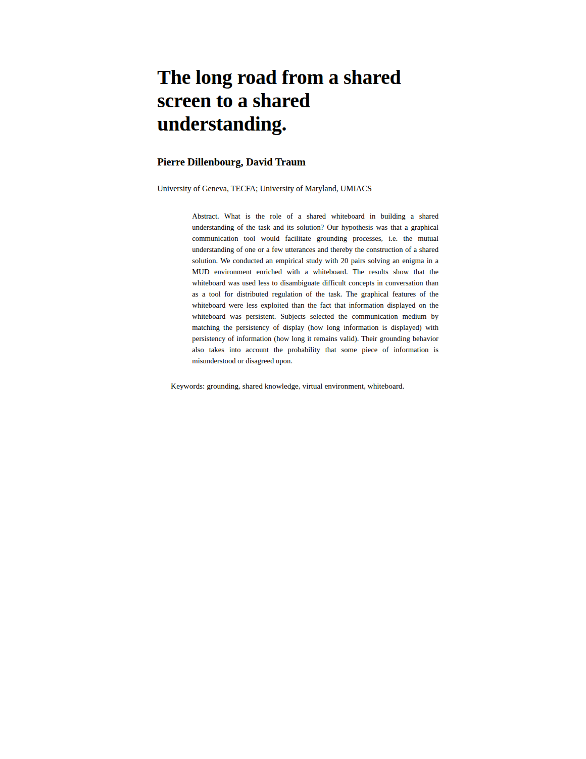The long road from a shared screen to a shared understanding.
Pierre Dillenbourg, David Traum
University of Geneva, TECFA; University of Maryland, UMIACS
Abstract. What is the role of a shared whiteboard in building a shared understanding of the task and its solution? Our hypothesis was that a graphical communication tool would facilitate grounding processes, i.e. the mutual understanding of one or a few utterances and thereby the construction of a shared solution. We conducted an empirical study with 20 pairs solving an enigma in a MUD environment enriched with a whiteboard. The results show that the whiteboard was used less to disambiguate difficult concepts in conversation than as a tool for distributed regulation of the task. The graphical features of the whiteboard were less exploited than the fact that information displayed on the whiteboard was persistent. Subjects selected the communication medium by matching the persistency of display (how long information is displayed) with persistency of information (how long it remains valid). Their grounding behavior also takes into account the probability that some piece of information is misunderstood or disagreed upon.
Keywords: grounding, shared knowledge, virtual environment, whiteboard.